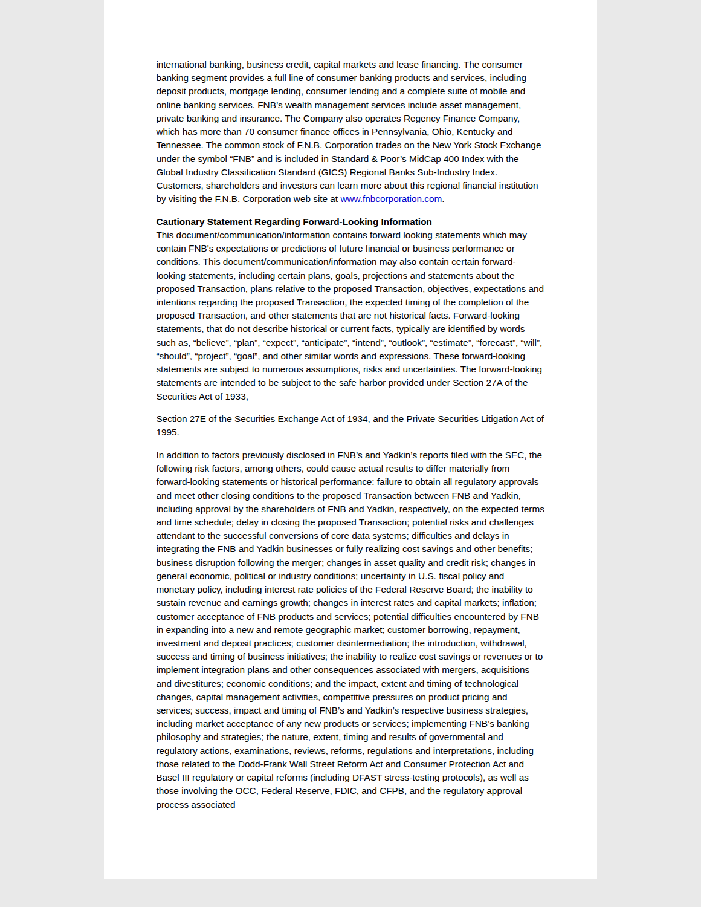international banking, business credit, capital markets and lease financing. The consumer banking segment provides a full line of consumer banking products and services, including deposit products, mortgage lending, consumer lending and a complete suite of mobile and online banking services. FNB’s wealth management services include asset management, private banking and insurance. The Company also operates Regency Finance Company, which has more than 70 consumer finance offices in Pennsylvania, Ohio, Kentucky and Tennessee. The common stock of F.N.B. Corporation trades on the New York Stock Exchange under the symbol “FNB” and is included in Standard & Poor’s MidCap 400 Index with the Global Industry Classification Standard (GICS) Regional Banks Sub-Industry Index. Customers, shareholders and investors can learn more about this regional financial institution by visiting the F.N.B. Corporation web site at www.fnbcorporation.com.
Cautionary Statement Regarding Forward-Looking Information
This document/communication/information contains forward looking statements which may contain FNB's expectations or predictions of future financial or business performance or conditions. This document/communication/information may also contain certain forward-looking statements, including certain plans, goals, projections and statements about the proposed Transaction, plans relative to the proposed Transaction, objectives, expectations and intentions regarding the proposed Transaction, the expected timing of the completion of the proposed Transaction, and other statements that are not historical facts. Forward-looking statements, that do not describe historical or current facts, typically are identified by words such as, “believe”, “plan”, “expect”, “anticipate”, “intend”, “outlook”, “estimate”, “forecast”, “will”, “should”, “project”, “goal”, and other similar words and expressions. These forward-looking statements are subject to numerous assumptions, risks and uncertainties. The forward-looking statements are intended to be subject to the safe harbor provided under Section 27A of the Securities Act of 1933,
Section 27E of the Securities Exchange Act of 1934, and the Private Securities Litigation Act of 1995.
In addition to factors previously disclosed in FNB’s and Yadkin’s reports filed with the SEC, the following risk factors, among others, could cause actual results to differ materially from forward-looking statements or historical performance: failure to obtain all regulatory approvals and meet other closing conditions to the proposed Transaction between FNB and Yadkin, including approval by the shareholders of FNB and Yadkin, respectively, on the expected terms and time schedule; delay in closing the proposed Transaction; potential risks and challenges attendant to the successful conversions of core data systems; difficulties and delays in integrating the FNB and Yadkin businesses or fully realizing cost savings and other benefits; business disruption following the merger; changes in asset quality and credit risk; changes in general economic, political or industry conditions; uncertainty in U.S. fiscal policy and monetary policy, including interest rate policies of the Federal Reserve Board; the inability to sustain revenue and earnings growth; changes in interest rates and capital markets; inflation; customer acceptance of FNB products and services; potential difficulties encountered by FNB in expanding into a new and remote geographic market; customer borrowing, repayment, investment and deposit practices; customer disintermediation; the introduction, withdrawal, success and timing of business initiatives; the inability to realize cost savings or revenues or to implement integration plans and other consequences associated with mergers, acquisitions and divestitures; economic conditions; and the impact, extent and timing of technological changes, capital management activities, competitive pressures on product pricing and services; success, impact and timing of FNB’s and Yadkin’s respective business strategies, including market acceptance of any new products or services; implementing FNB’s banking philosophy and strategies; the nature, extent, timing and results of governmental and regulatory actions, examinations, reviews, reforms, regulations and interpretations, including those related to the Dodd-Frank Wall Street Reform Act and Consumer Protection Act and Basel III regulatory or capital reforms (including DFAST stress-testing protocols), as well as those involving the OCC, Federal Reserve, FDIC, and CFPB, and the regulatory approval process associated